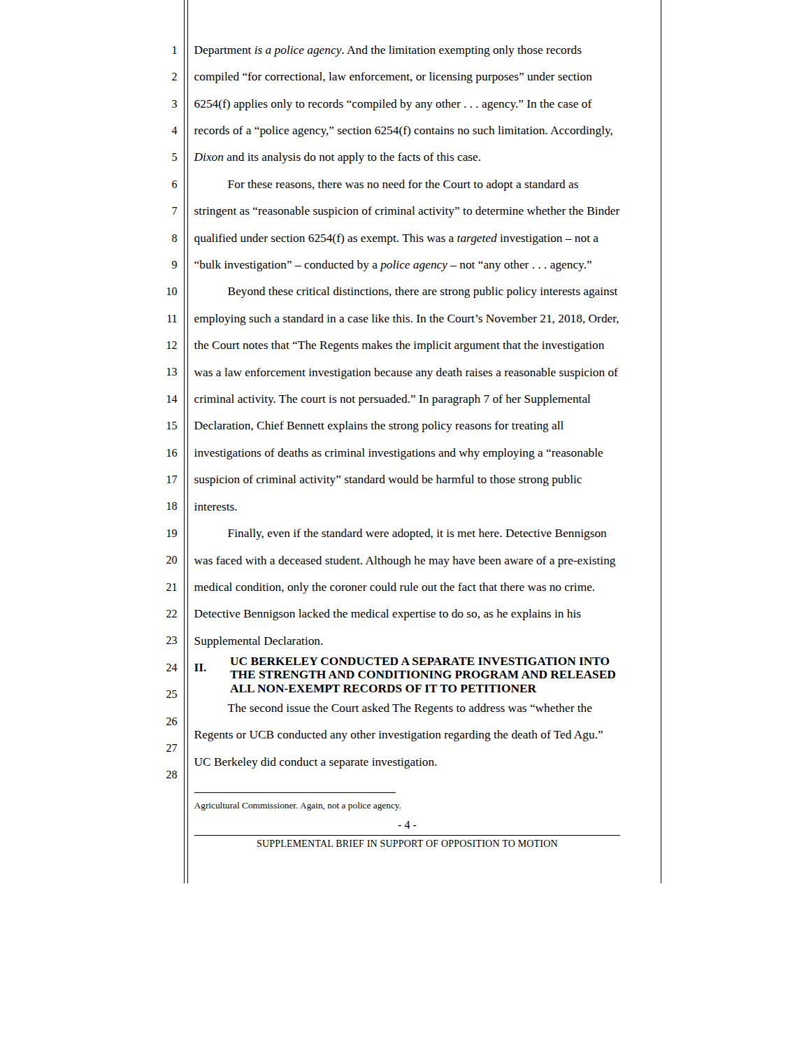1
2
3
4
5
6
7
8
9
10
11
12
13
14
15
16
17
18
19
20
21
22
23
24
25
26
27
28
Department is a police agency. And the limitation exempting only those records compiled “for correctional, law enforcement, or licensing purposes” under section 6254(f) applies only to records “compiled by any other . . . agency.” In the case of records of a “police agency,” section 6254(f) contains no such limitation. Accordingly, Dixon and its analysis do not apply to the facts of this case.
For these reasons, there was no need for the Court to adopt a standard as stringent as “reasonable suspicion of criminal activity” to determine whether the Binder qualified under section 6254(f) as exempt. This was a targeted investigation – not a “bulk investigation” – conducted by a police agency – not “any other . . . agency.”
Beyond these critical distinctions, there are strong public policy interests against employing such a standard in a case like this. In the Court’s November 21, 2018, Order, the Court notes that “The Regents makes the implicit argument that the investigation was a law enforcement investigation because any death raises a reasonable suspicion of criminal activity. The court is not persuaded.” In paragraph 7 of her Supplemental Declaration, Chief Bennett explains the strong policy reasons for treating all investigations of deaths as criminal investigations and why employing a “reasonable suspicion of criminal activity” standard would be harmful to those strong public interests.
Finally, even if the standard were adopted, it is met here. Detective Bennigson was faced with a deceased student. Although he may have been aware of a pre-existing medical condition, only the coroner could rule out the fact that there was no crime. Detective Bennigson lacked the medical expertise to do so, as he explains in his Supplemental Declaration.
II.
UC Berkeley conducted a separate investigation into the strength and conditioning program and released all non-exempt records of it to petitioner
The second issue the Court asked The Regents to address was “whether the Regents or UCB conducted any other investigation regarding the death of Ted Agu.” UC Berkeley did conduct a separate investigation.
Agricultural Commissioner. Again, not a police agency.
- 4 -
SUPPLEMENTAL BRIEF IN SUPPORT OF OPPOSITION TO MOTION